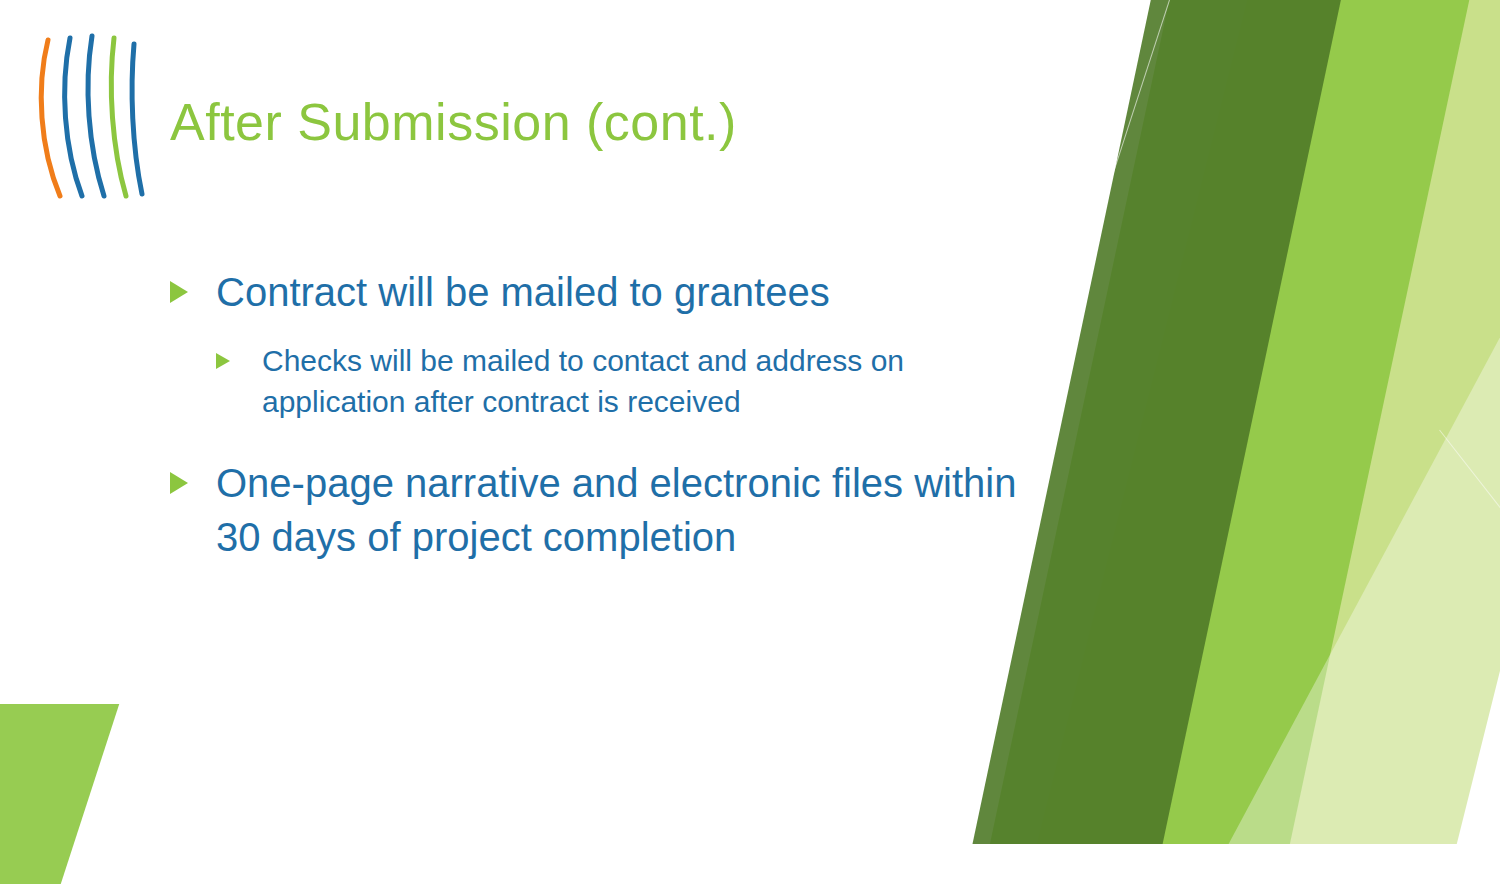After Submission (cont.)
Contract will be mailed to grantees
Checks will be mailed to contact and address on application after contract is received
One-page narrative and electronic files within 30 days of project completion